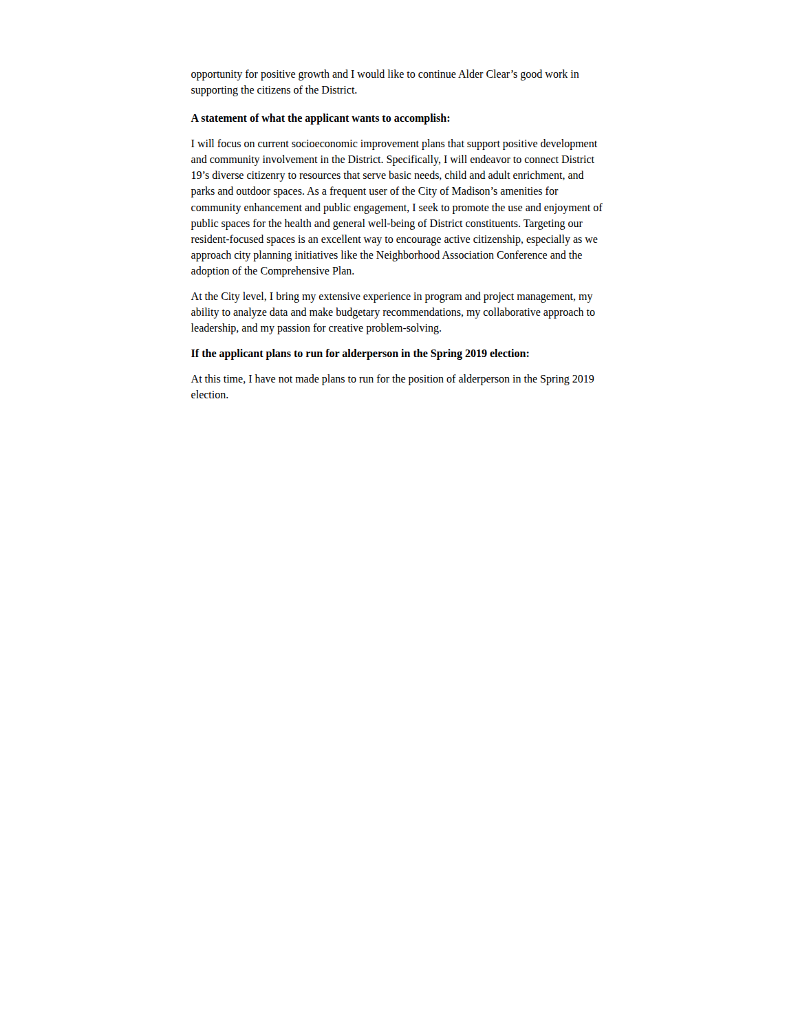opportunity for positive growth and I would like to continue Alder Clear’s good work in supporting the citizens of the District.
A statement of what the applicant wants to accomplish:
I will focus on current socioeconomic improvement plans that support positive development and community involvement in the District. Specifically, I will endeavor to connect District 19’s diverse citizenry to resources that serve basic needs, child and adult enrichment, and parks and outdoor spaces. As a frequent user of the City of Madison’s amenities for community enhancement and public engagement, I seek to promote the use and enjoyment of public spaces for the health and general well-being of District constituents. Targeting our resident-focused spaces is an excellent way to encourage active citizenship, especially as we approach city planning initiatives like the Neighborhood Association Conference and the adoption of the Comprehensive Plan.
At the City level, I bring my extensive experience in program and project management, my ability to analyze data and make budgetary recommendations, my collaborative approach to leadership, and my passion for creative problem-solving.
If the applicant plans to run for alderperson in the Spring 2019 election:
At this time, I have not made plans to run for the position of alderperson in the Spring 2019 election.